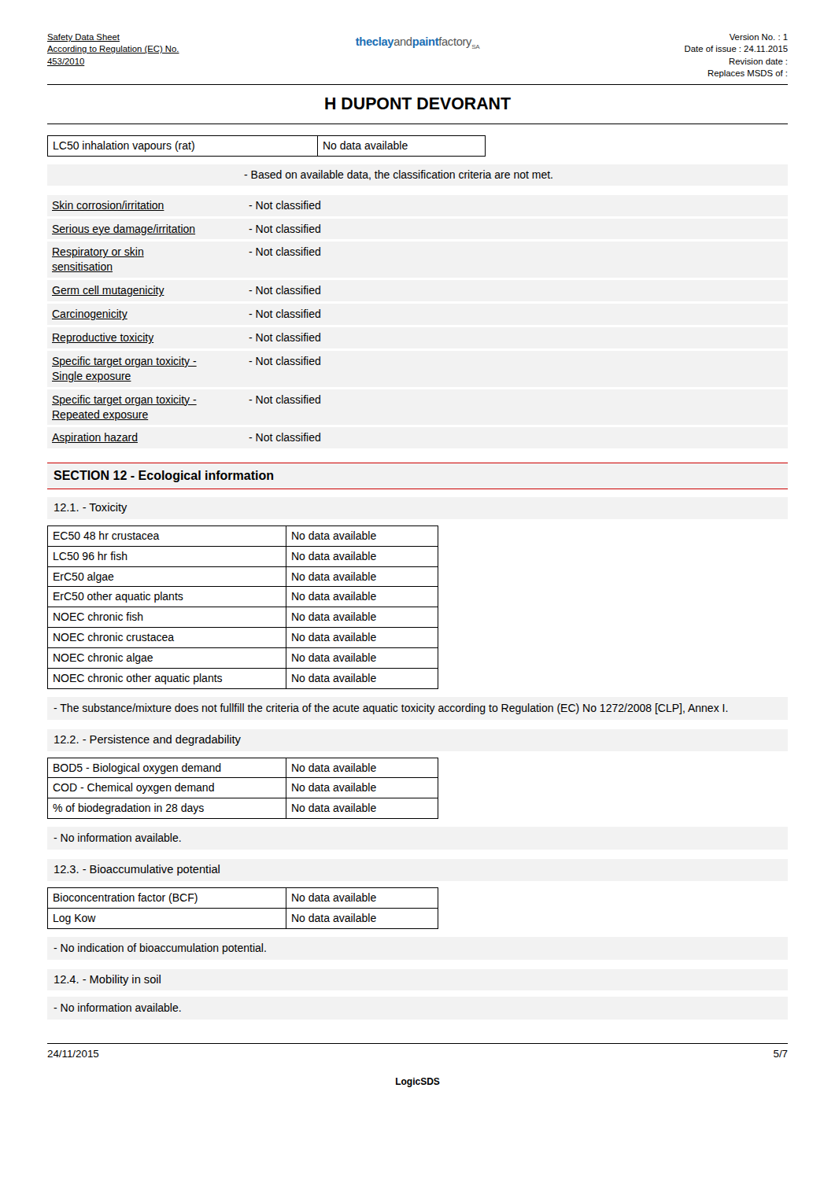Safety Data Sheet
According to Regulation (EC) No.
453/2010
theclay and paint factory SA
Version No. : 1
Date of issue : 24.11.2015
Revision date :
Replaces MSDS of :
H DUPONT DEVORANT
| LC50 inhalation vapours (rat) | No data available |
- Based on available data, the classification criteria are not met.
Skin corrosion/irritation
- Not classified
Serious eye damage/irritation
- Not classified
Respiratory or skin
sensitisation
- Not classified
Germ cell mutagenicity
- Not classified
Carcinogenicity
- Not classified
Reproductive toxicity
- Not classified
Specific target organ toxicity -
Single exposure
- Not classified
Specific target organ toxicity -
Repeated exposure
- Not classified
Aspiration hazard
- Not classified
SECTION 12 - Ecological information
12.1. - Toxicity
| EC50 48 hr crustacea | No data available |
| LC50 96 hr fish | No data available |
| ErC50 algae | No data available |
| ErC50 other aquatic plants | No data available |
| NOEC chronic fish | No data available |
| NOEC chronic crustacea | No data available |
| NOEC chronic algae | No data available |
| NOEC chronic other aquatic plants | No data available |
- The substance/mixture does not fullfill the criteria of the acute aquatic toxicity according to Regulation (EC) No 1272/2008 [CLP], Annex I.
12.2. - Persistence and degradability
| BOD5 - Biological oxygen demand | No data available |
| COD - Chemical oyxgen demand | No data available |
| % of biodegradation in 28 days | No data available |
- No information available.
12.3. - Bioaccumulative potential
| Bioconcentration factor (BCF) | No data available |
| Log Kow | No data available |
- No indication of bioaccumulation potential.
12.4. - Mobility in soil
- No information available.
24/11/2015
5/7
LogicSDS